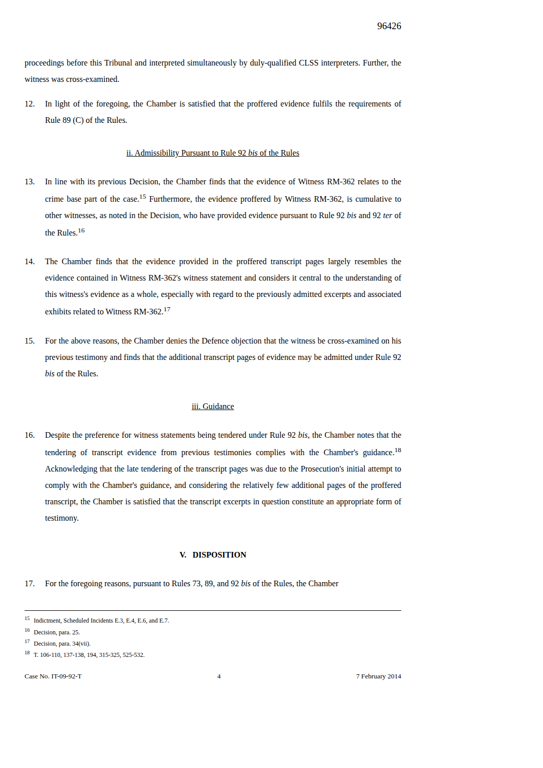96426
proceedings before this Tribunal and interpreted simultaneously by duly-qualified CLSS interpreters. Further, the witness was cross-examined.
12.
In light of the foregoing, the Chamber is satisfied that the proffered evidence fulfils the requirements of Rule 89 (C) of the Rules.
ii. Admissibility Pursuant to Rule 92 bis of the Rules
13.
In line with its previous Decision, the Chamber finds that the evidence of Witness RM-362 relates to the crime base part of the case.15 Furthermore, the evidence proffered by Witness RM-362, is cumulative to other witnesses, as noted in the Decision, who have provided evidence pursuant to Rule 92 bis and 92 ter of the Rules.16
14.
The Chamber finds that the evidence provided in the proffered transcript pages largely resembles the evidence contained in Witness RM-362's witness statement and considers it central to the understanding of this witness's evidence as a whole, especially with regard to the previously admitted excerpts and associated exhibits related to Witness RM-362.17
15.
For the above reasons, the Chamber denies the Defence objection that the witness be cross-examined on his previous testimony and finds that the additional transcript pages of evidence may be admitted under Rule 92 bis of the Rules.
iii. Guidance
16.
Despite the preference for witness statements being tendered under Rule 92 bis, the Chamber notes that the tendering of transcript evidence from previous testimonies complies with the Chamber's guidance.18 Acknowledging that the late tendering of the transcript pages was due to the Prosecution's initial attempt to comply with the Chamber's guidance, and considering the relatively few additional pages of the proffered transcript, the Chamber is satisfied that the transcript excerpts in question constitute an appropriate form of testimony.
V. DISPOSITION
17.
For the foregoing reasons, pursuant to Rules 73, 89, and 92 bis of the Rules, the Chamber
15 Indictment, Scheduled Incidents E.3, E.4, E.6, and E.7.
16 Decision, para. 25.
17 Decision, para. 34(vii).
18 T. 106-110, 137-138, 194, 315-325, 525-532.
Case No. IT-09-92-T 4 7 February 2014